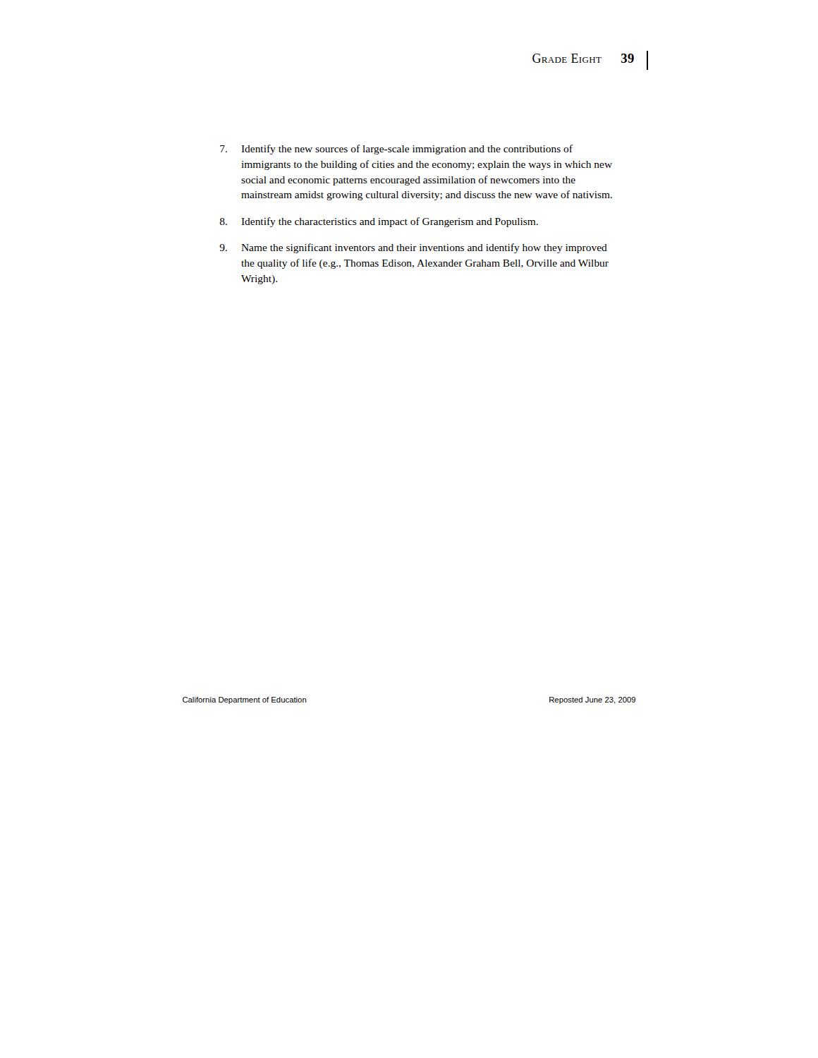Grade Eight 39
7. Identify the new sources of large-scale immigration and the contributions of immigrants to the building of cities and the economy; explain the ways in which new social and economic patterns encouraged assimilation of newcomers into the mainstream amidst growing cultural diversity; and discuss the new wave of nativism.
8. Identify the characteristics and impact of Grangerism and Populism.
9. Name the significant inventors and their inventions and identify how they improved the quality of life (e.g., Thomas Edison, Alexander Graham Bell, Orville and Wilbur Wright).
California Department of Education Reposted June 23, 2009